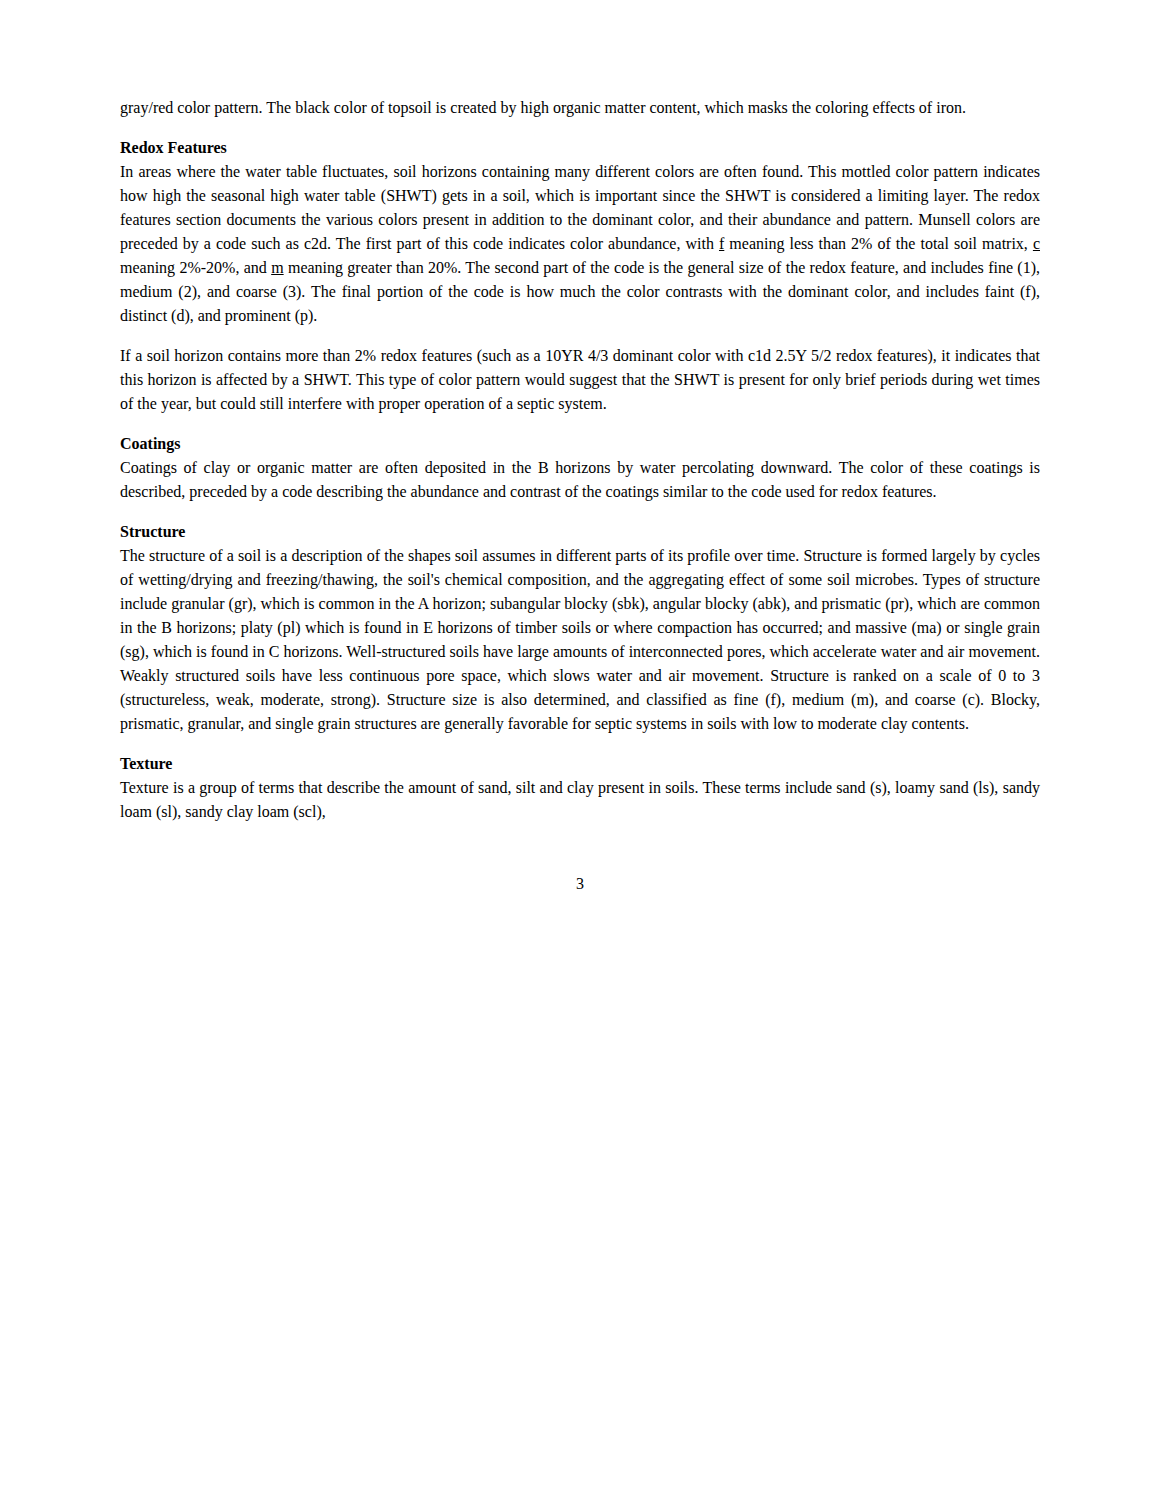gray/red color pattern. The black color of topsoil is created by high organic matter content, which masks the coloring effects of iron.
Redox Features
In areas where the water table fluctuates, soil horizons containing many different colors are often found. This mottled color pattern indicates how high the seasonal high water table (SHWT) gets in a soil, which is important since the SHWT is considered a limiting layer. The redox features section documents the various colors present in addition to the dominant color, and their abundance and pattern. Munsell colors are preceded by a code such as c2d. The first part of this code indicates color abundance, with f meaning less than 2% of the total soil matrix, c meaning 2%-20%, and m meaning greater than 20%. The second part of the code is the general size of the redox feature, and includes fine (1), medium (2), and coarse (3). The final portion of the code is how much the color contrasts with the dominant color, and includes faint (f), distinct (d), and prominent (p).
If a soil horizon contains more than 2% redox features (such as a 10YR 4/3 dominant color with c1d 2.5Y 5/2 redox features), it indicates that this horizon is affected by a SHWT. This type of color pattern would suggest that the SHWT is present for only brief periods during wet times of the year, but could still interfere with proper operation of a septic system.
Coatings
Coatings of clay or organic matter are often deposited in the B horizons by water percolating downward. The color of these coatings is described, preceded by a code describing the abundance and contrast of the coatings similar to the code used for redox features.
Structure
The structure of a soil is a description of the shapes soil assumes in different parts of its profile over time. Structure is formed largely by cycles of wetting/drying and freezing/thawing, the soil's chemical composition, and the aggregating effect of some soil microbes. Types of structure include granular (gr), which is common in the A horizon; subangular blocky (sbk), angular blocky (abk), and prismatic (pr), which are common in the B horizons; platy (pl) which is found in E horizons of timber soils or where compaction has occurred; and massive (ma) or single grain (sg), which is found in C horizons. Well-structured soils have large amounts of interconnected pores, which accelerate water and air movement. Weakly structured soils have less continuous pore space, which slows water and air movement. Structure is ranked on a scale of 0 to 3 (structureless, weak, moderate, strong). Structure size is also determined, and classified as fine (f), medium (m), and coarse (c). Blocky, prismatic, granular, and single grain structures are generally favorable for septic systems in soils with low to moderate clay contents.
Texture
Texture is a group of terms that describe the amount of sand, silt and clay present in soils. These terms include sand (s), loamy sand (ls), sandy loam (sl), sandy clay loam (scl),
3